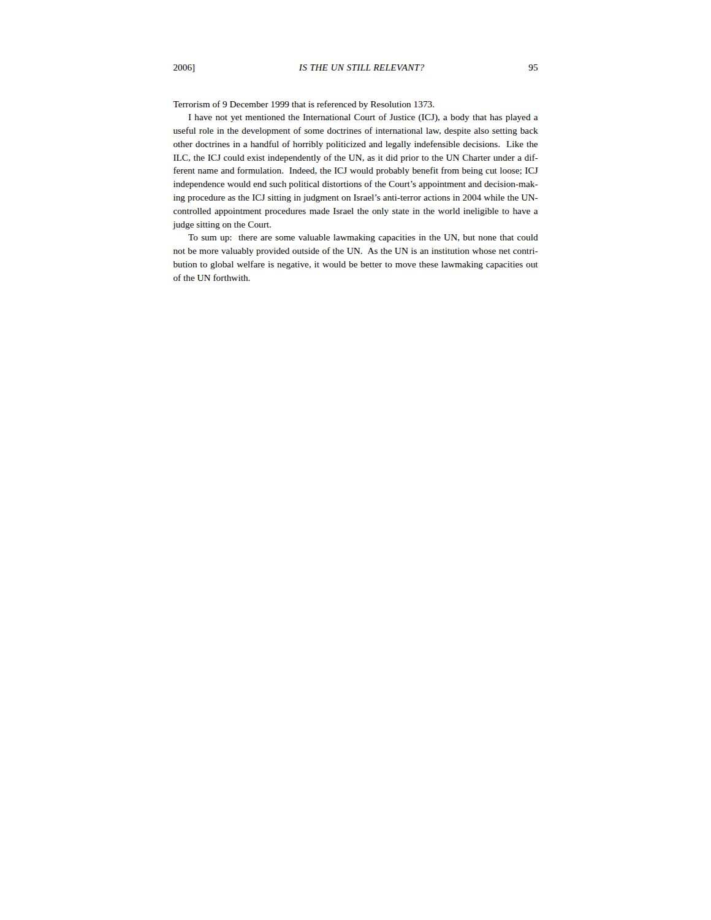2006] IS THE UN STILL RELEVANT? 95
Terrorism of 9 December 1999 that is referenced by Resolution 1373.
I have not yet mentioned the International Court of Justice (ICJ), a body that has played a useful role in the development of some doctrines of international law, despite also setting back other doctrines in a handful of horribly politicized and legally indefensible decisions. Like the ILC, the ICJ could exist independently of the UN, as it did prior to the UN Charter under a different name and formulation. Indeed, the ICJ would probably benefit from being cut loose; ICJ independence would end such political distortions of the Court’s appointment and decision-making procedure as the ICJ sitting in judgment on Israel’s anti-terror actions in 2004 while the UN-controlled appointment procedures made Israel the only state in the world ineligible to have a judge sitting on the Court.
To sum up: there are some valuable lawmaking capacities in the UN, but none that could not be more valuably provided outside of the UN. As the UN is an institution whose net contribution to global welfare is negative, it would be better to move these lawmaking capacities out of the UN forthwith.